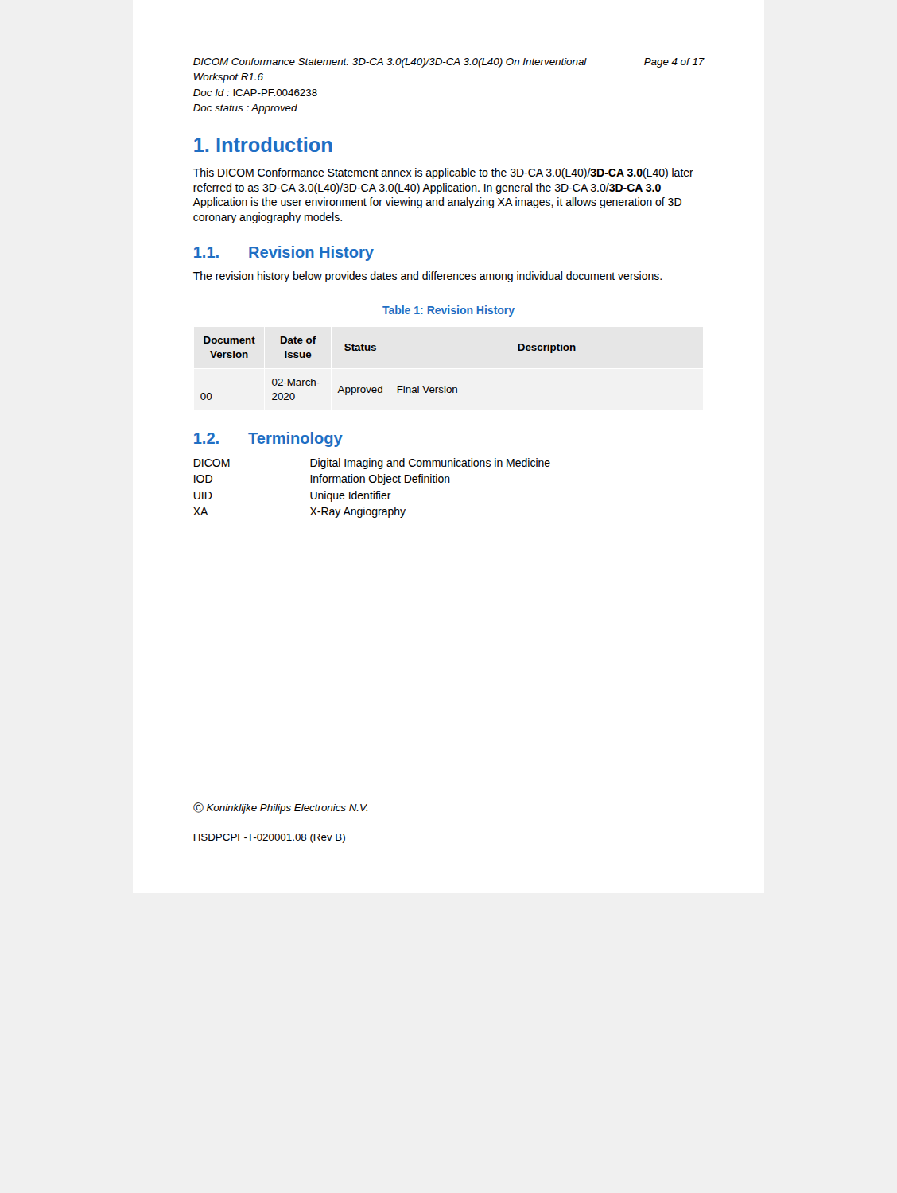DICOM Conformance Statement: 3D-CA 3.0(L40)/3D-CA 3.0(L40) On Interventional Workspot R1.6
Page 4 of 17
Doc Id : ICAP-PF.0046238
Doc status : Approved
1. Introduction
This DICOM Conformance Statement annex is applicable to the 3D-CA 3.0(L40)/3D-CA 3.0(L40) later referred to as 3D-CA 3.0(L40)/3D-CA 3.0(L40) Application. In general the 3D-CA 3.0/3D-CA 3.0 Application is the user environment for viewing and analyzing XA images, it allows generation of 3D coronary angiography models.
1.1. Revision History
The revision history below provides dates and differences among individual document versions.
Table 1: Revision History
| Document Version | Date of Issue | Status | Description |
| --- | --- | --- | --- |
| 00 | 02-March-2020 | Approved | Final Version |
1.2. Terminology
DICOM
Digital Imaging and Communications in Medicine
IOD
Information Object Definition
UID
Unique Identifier
XA
X-Ray Angiography
Ⓒ Koninklijke Philips Electronics N.V.
HSDPCPF-T-020001.08 (Rev B)